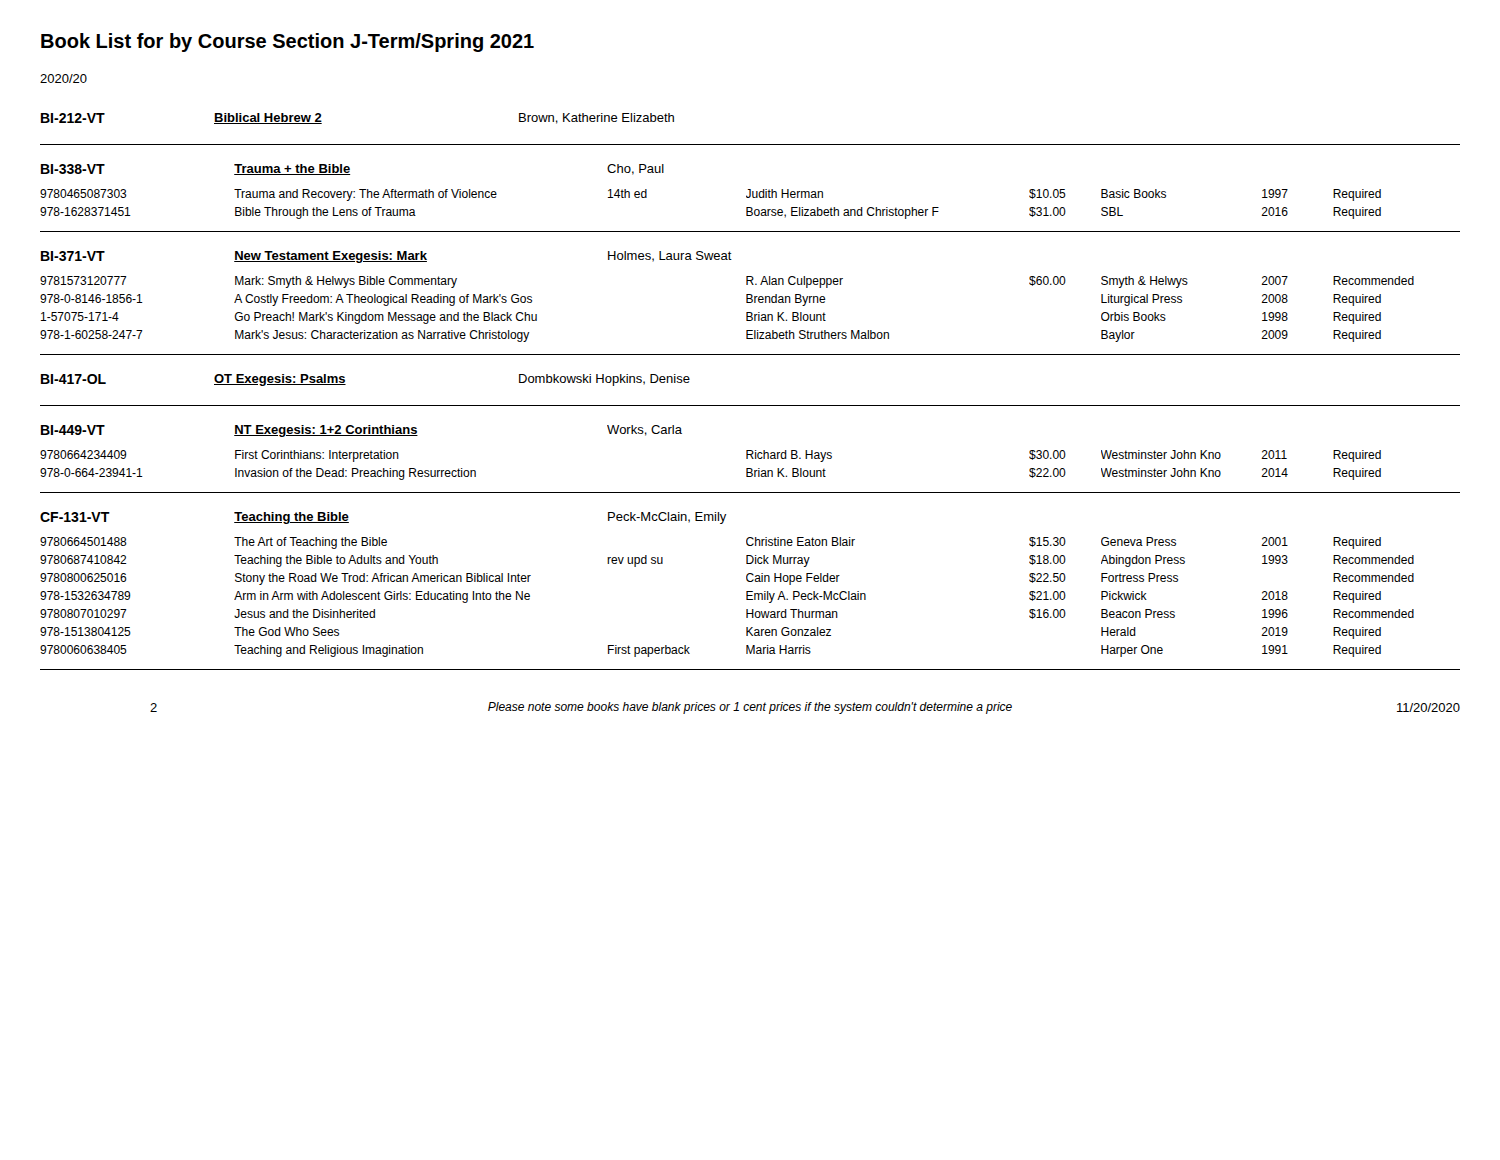Book List for by Course Section J-Term/Spring 2021
2020/20
| BI-212-VT | Biblical Hebrew 2 | Brown, Katherine Elizabeth |
| BI-338-VT | Trauma + the Bible | Cho, Paul |
| 9780465087303 | Trauma and Recovery: The Aftermath of Violence | 14th ed | Judith Herman | $10.05 | Basic Books | 1997 | Required |
| 978-1628371451 | Bible Through the Lens of Trauma | | Boarse, Elizabeth and Christopher F | $31.00 | SBL | 2016 | Required |
| BI-371-VT | New Testament Exegesis: Mark | Holmes, Laura Sweat |
| 9781573120777 | Mark: Smyth & Helwys Bible Commentary | | R. Alan Culpepper | $60.00 | Smyth & Helwys | 2007 | Recommended |
| 978-0-8146-1856-1 | A Costly Freedom: A Theological Reading of Mark's Gos | | Brendan Byrne | | Liturgical Press | 2008 | Required |
| 1-57075-171-4 | Go Preach! Mark's Kingdom Message and the Black Chu | | Brian K. Blount | | Orbis Books | 1998 | Required |
| 978-1-60258-247-7 | Mark's Jesus: Characterization as Narrative Christology | | Elizabeth Struthers Malbon | | Baylor | 2009 | Required |
| BI-417-OL | OT Exegesis: Psalms | Dombkowski Hopkins, Denise |
| BI-449-VT | NT Exegesis: 1+2 Corinthians | Works, Carla |
| 9780664234409 | First Corinthians: Interpretation | | Richard B. Hays | $30.00 | Westminster John Kno | 2011 | Required |
| 978-0-664-23941-1 | Invasion of the Dead: Preaching Resurrection | | Brian K. Blount | $22.00 | Westminster John Kno | 2014 | Required |
| CF-131-VT | Teaching the Bible | Peck-McClain, Emily |
| 9780664501488 | The Art of Teaching the Bible | | Christine Eaton Blair | $15.30 | Geneva Press | 2001 | Required |
| 9780687410842 | Teaching the Bible to Adults and Youth | rev upd su | Dick Murray | $18.00 | Abingdon Press | 1993 | Recommended |
| 9780800625016 | Stony the Road We Trod: African American Biblical Inter | | Cain Hope Felder | $22.50 | Fortress Press | | Recommended |
| 978-1532634789 | Arm in Arm with Adolescent Girls: Educating Into the Ne | | Emily A. Peck-McClain | $21.00 | Pickwick | 2018 | Required |
| 9780807010297 | Jesus and the Disinherited | | Howard Thurman | $16.00 | Beacon Press | 1996 | Recommended |
| 978-1513804125 | The God Who Sees | | Karen Gonzalez | | Herald | 2019 | Required |
| 9780060638405 | Teaching and Religious Imagination | First paperback | Maria Harris | | Harper One | 1991 | Required |
2
Please note some books have blank prices or 1 cent prices if the system couldn't determine a price
11/20/2020